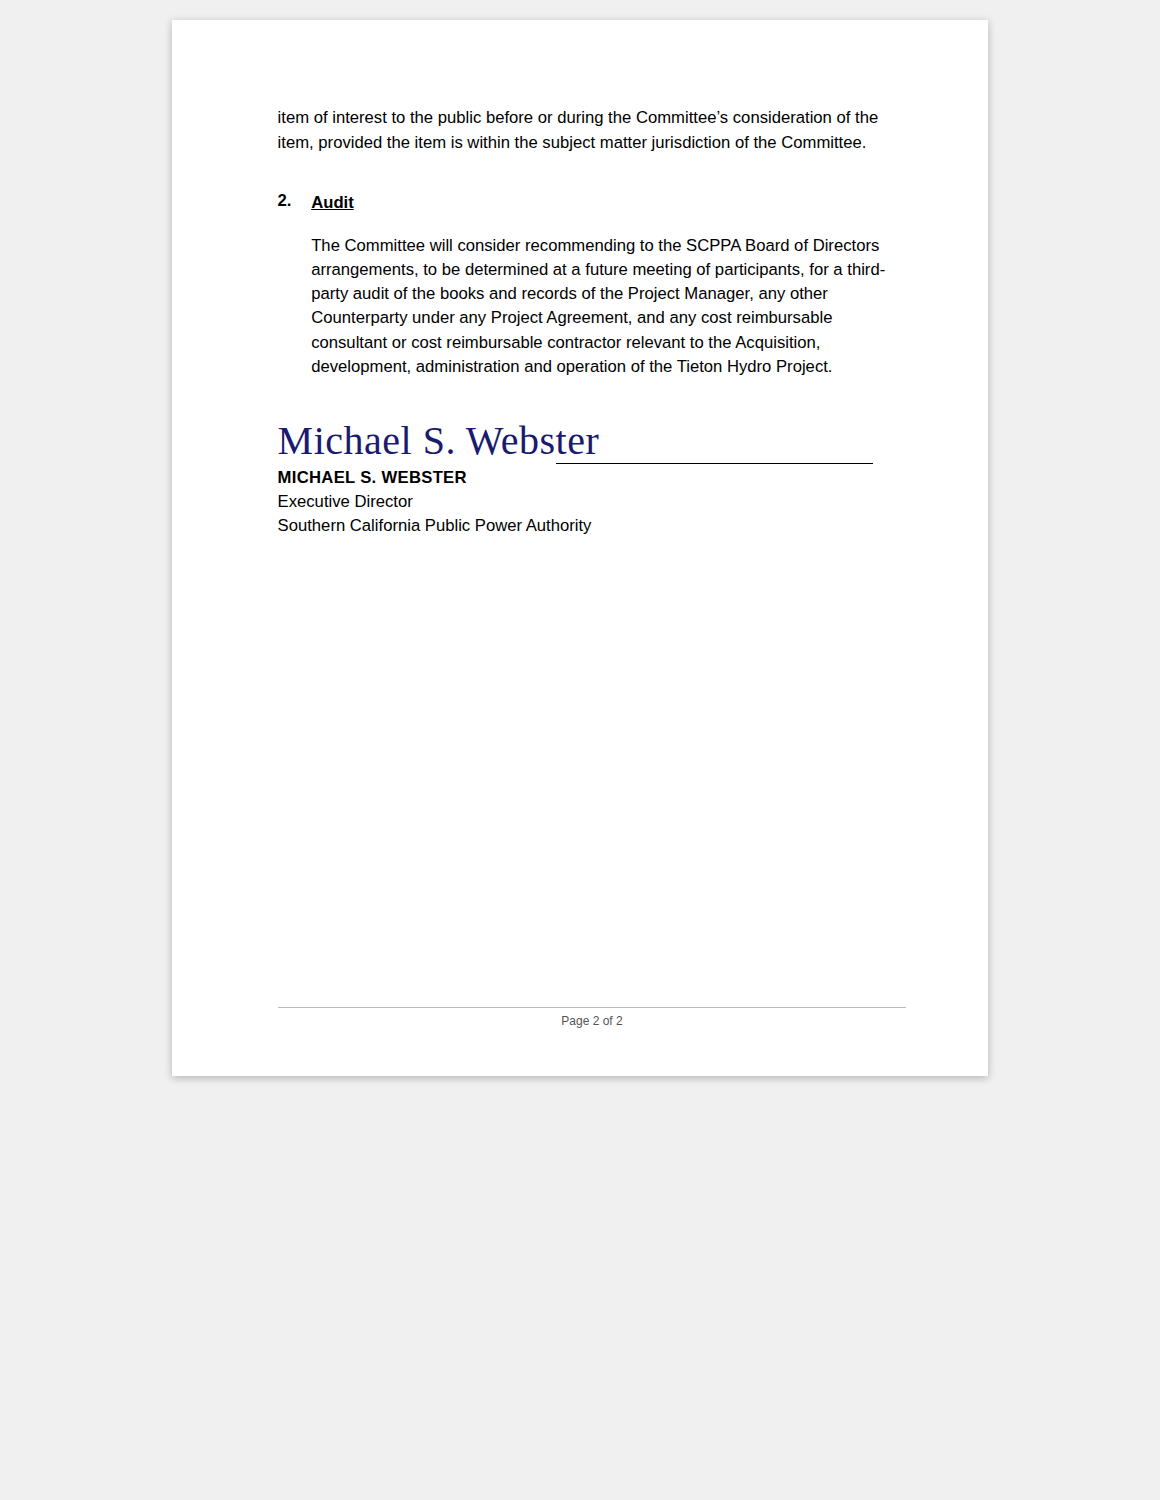item of interest to the public before or during the Committee’s consideration of the item, provided the item is within the subject matter jurisdiction of the Committee.
2.
Audit
The Committee will consider recommending to the SCPPA Board of Directors arrangements, to be determined at a future meeting of participants, for a third-party audit of the books and records of the Project Manager, any other Counterparty under any Project Agreement, and any cost reimbursable consultant or cost reimbursable contractor relevant to the Acquisition, development, administration and operation of the Tieton Hydro Project.
Michael S. Webster
MICHAEL S. WEBSTER
Executive Director
Southern California Public Power Authority
Page 2 of 2